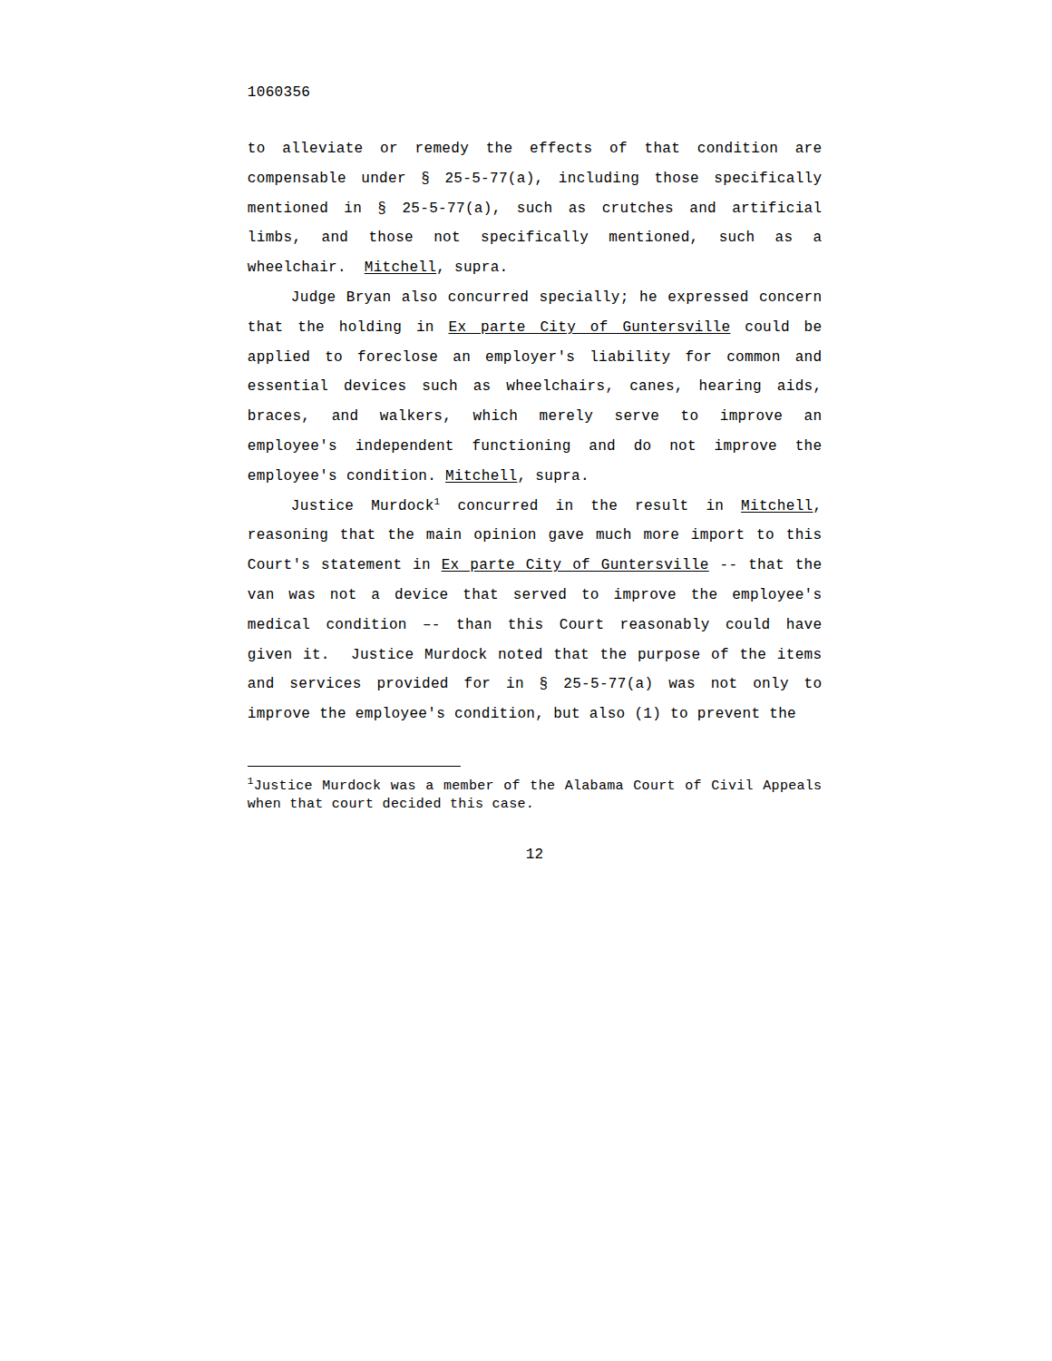1060356
to alleviate or remedy the effects of that condition are compensable under § 25-5-77(a), including those specifically mentioned in § 25-5-77(a), such as crutches and artificial limbs, and those not specifically mentioned, such as a wheelchair. Mitchell, supra.
Judge Bryan also concurred specially; he expressed concern that the holding in Ex parte City of Guntersville could be applied to foreclose an employer's liability for common and essential devices such as wheelchairs, canes, hearing aids, braces, and walkers, which merely serve to improve an employee's independent functioning and do not improve the employee's condition. Mitchell, supra.
Justice Murdock1 concurred in the result in Mitchell, reasoning that the main opinion gave much more import to this Court's statement in Ex parte City of Guntersville -- that the van was not a device that served to improve the employee's medical condition –- than this Court reasonably could have given it. Justice Murdock noted that the purpose of the items and services provided for in § 25-5-77(a) was not only to improve the employee's condition, but also (1) to prevent the
1Justice Murdock was a member of the Alabama Court of Civil Appeals when that court decided this case.
12